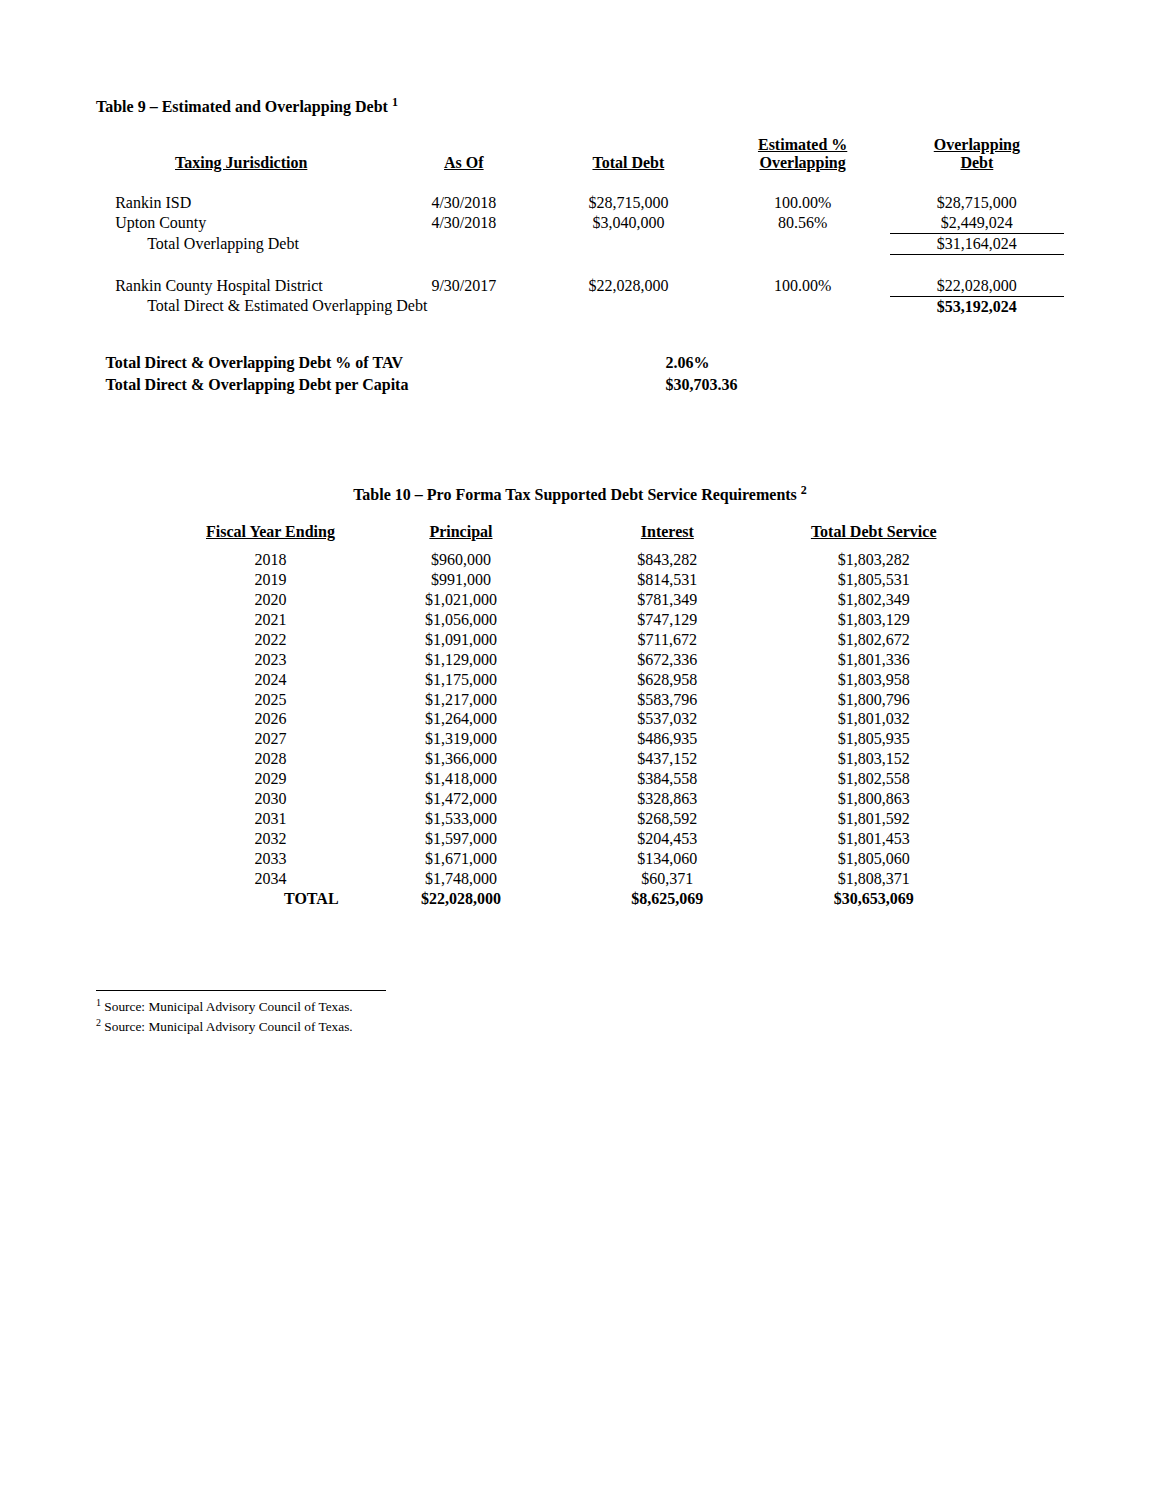Table 9 – Estimated and Overlapping Debt 1
| Taxing Jurisdiction | As Of | Total Debt | Estimated % Overlapping | Overlapping Debt |
| --- | --- | --- | --- | --- |
| Rankin ISD | 4/30/2018 | $28,715,000 | 100.00% | $28,715,000 |
| Upton County | 4/30/2018 | $3,040,000 | 80.56% | $2,449,024 |
| Total Overlapping Debt | $31,164,024 |
| Rankin County Hospital District | 9/30/2017 | $22,028,000 | 100.00% | $22,028,000 |
| Total Direct & Estimated Overlapping Debt | $53,192,024 |
| Total Direct & Overlapping Debt % of TAV | 2.06% |
| Total Direct & Overlapping Debt per Capita | $30,703.36 |
Table 10 – Pro Forma Tax Supported Debt Service Requirements 2
| Fiscal Year Ending | Principal | Interest | Total Debt Service |
| --- | --- | --- | --- |
| 2018 | $960,000 | $843,282 | $1,803,282 |
| 2019 | $991,000 | $814,531 | $1,805,531 |
| 2020 | $1,021,000 | $781,349 | $1,802,349 |
| 2021 | $1,056,000 | $747,129 | $1,803,129 |
| 2022 | $1,091,000 | $711,672 | $1,802,672 |
| 2023 | $1,129,000 | $672,336 | $1,801,336 |
| 2024 | $1,175,000 | $628,958 | $1,803,958 |
| 2025 | $1,217,000 | $583,796 | $1,800,796 |
| 2026 | $1,264,000 | $537,032 | $1,801,032 |
| 2027 | $1,319,000 | $486,935 | $1,805,935 |
| 2028 | $1,366,000 | $437,152 | $1,803,152 |
| 2029 | $1,418,000 | $384,558 | $1,802,558 |
| 2030 | $1,472,000 | $328,863 | $1,800,863 |
| 2031 | $1,533,000 | $268,592 | $1,801,592 |
| 2032 | $1,597,000 | $204,453 | $1,801,453 |
| 2033 | $1,671,000 | $134,060 | $1,805,060 |
| 2034 | $1,748,000 | $60,371 | $1,808,371 |
| TOTAL | $22,028,000 | $8,625,069 | $30,653,069 |
1 Source: Municipal Advisory Council of Texas.
2 Source: Municipal Advisory Council of Texas.